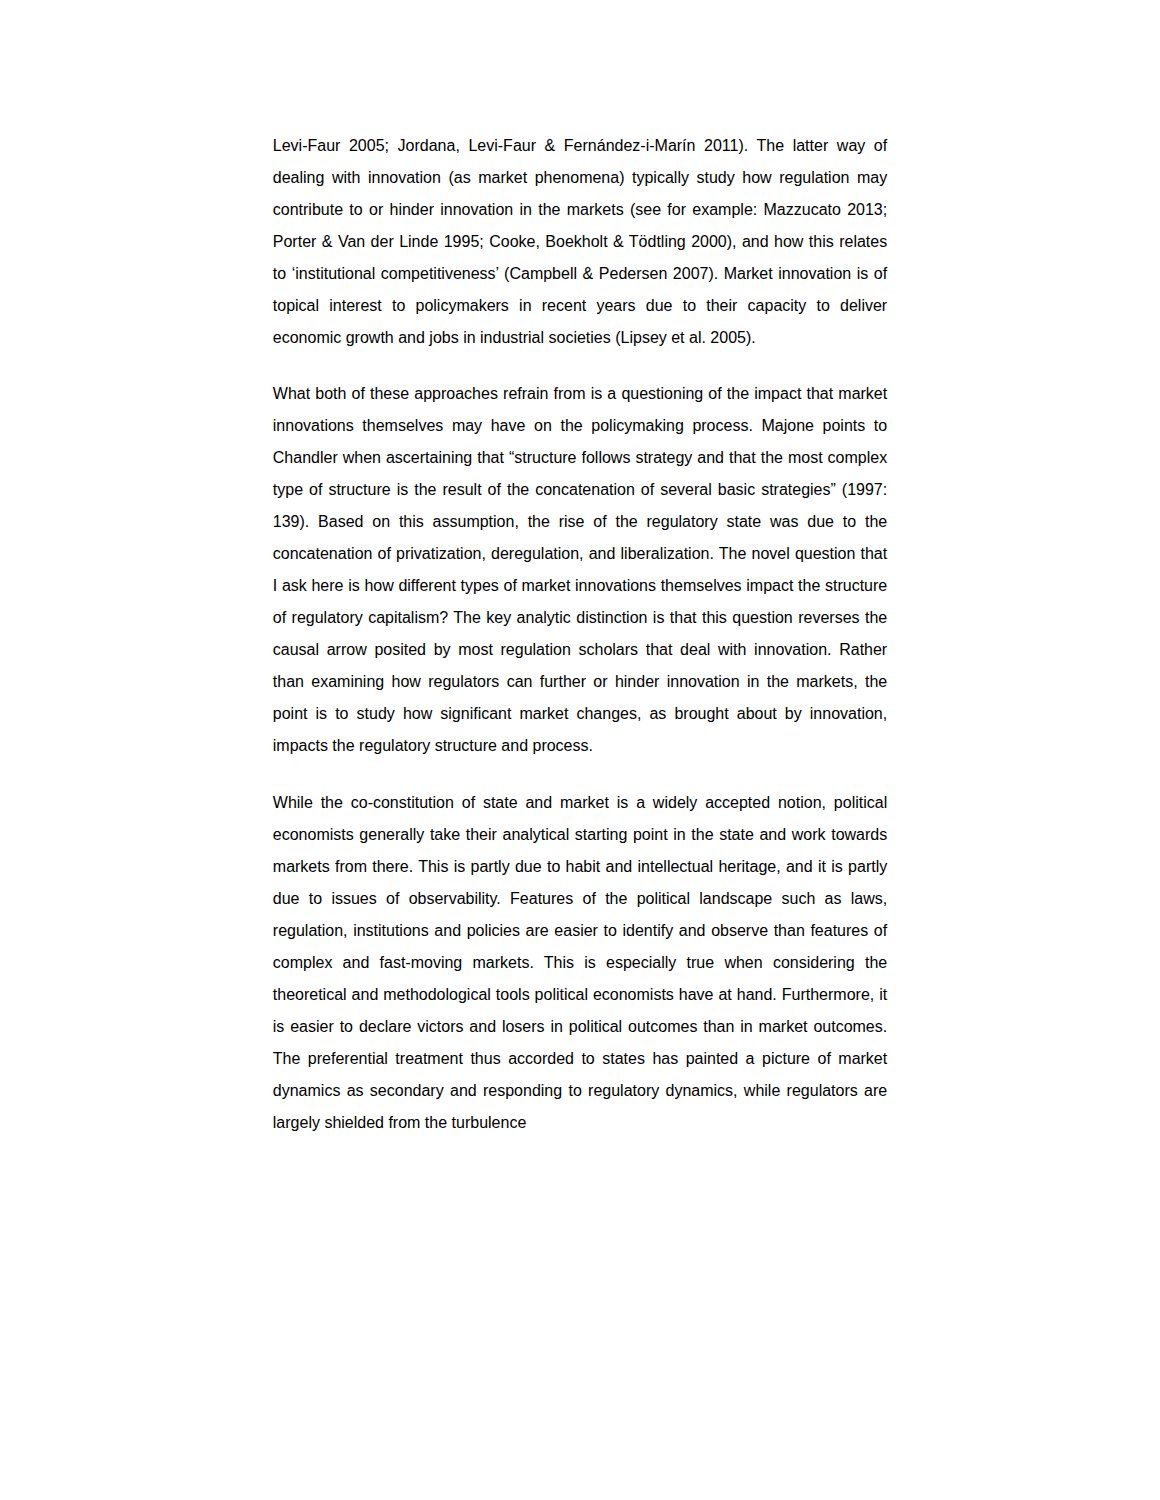Levi-Faur 2005; Jordana, Levi-Faur & Fernández-i-Marín 2011). The latter way of dealing with innovation (as market phenomena) typically study how regulation may contribute to or hinder innovation in the markets (see for example: Mazzucato 2013; Porter & Van der Linde 1995; Cooke, Boekholt & Tödtling 2000), and how this relates to ‘institutional competitiveness’ (Campbell & Pedersen 2007). Market innovation is of topical interest to policymakers in recent years due to their capacity to deliver economic growth and jobs in industrial societies (Lipsey et al. 2005).
What both of these approaches refrain from is a questioning of the impact that market innovations themselves may have on the policymaking process. Majone points to Chandler when ascertaining that “structure follows strategy and that the most complex type of structure is the result of the concatenation of several basic strategies” (1997: 139). Based on this assumption, the rise of the regulatory state was due to the concatenation of privatization, deregulation, and liberalization. The novel question that I ask here is how different types of market innovations themselves impact the structure of regulatory capitalism? The key analytic distinction is that this question reverses the causal arrow posited by most regulation scholars that deal with innovation. Rather than examining how regulators can further or hinder innovation in the markets, the point is to study how significant market changes, as brought about by innovation, impacts the regulatory structure and process.
While the co-constitution of state and market is a widely accepted notion, political economists generally take their analytical starting point in the state and work towards markets from there. This is partly due to habit and intellectual heritage, and it is partly due to issues of observability. Features of the political landscape such as laws, regulation, institutions and policies are easier to identify and observe than features of complex and fast-moving markets. This is especially true when considering the theoretical and methodological tools political economists have at hand. Furthermore, it is easier to declare victors and losers in political outcomes than in market outcomes. The preferential treatment thus accorded to states has painted a picture of market dynamics as secondary and responding to regulatory dynamics, while regulators are largely shielded from the turbulence